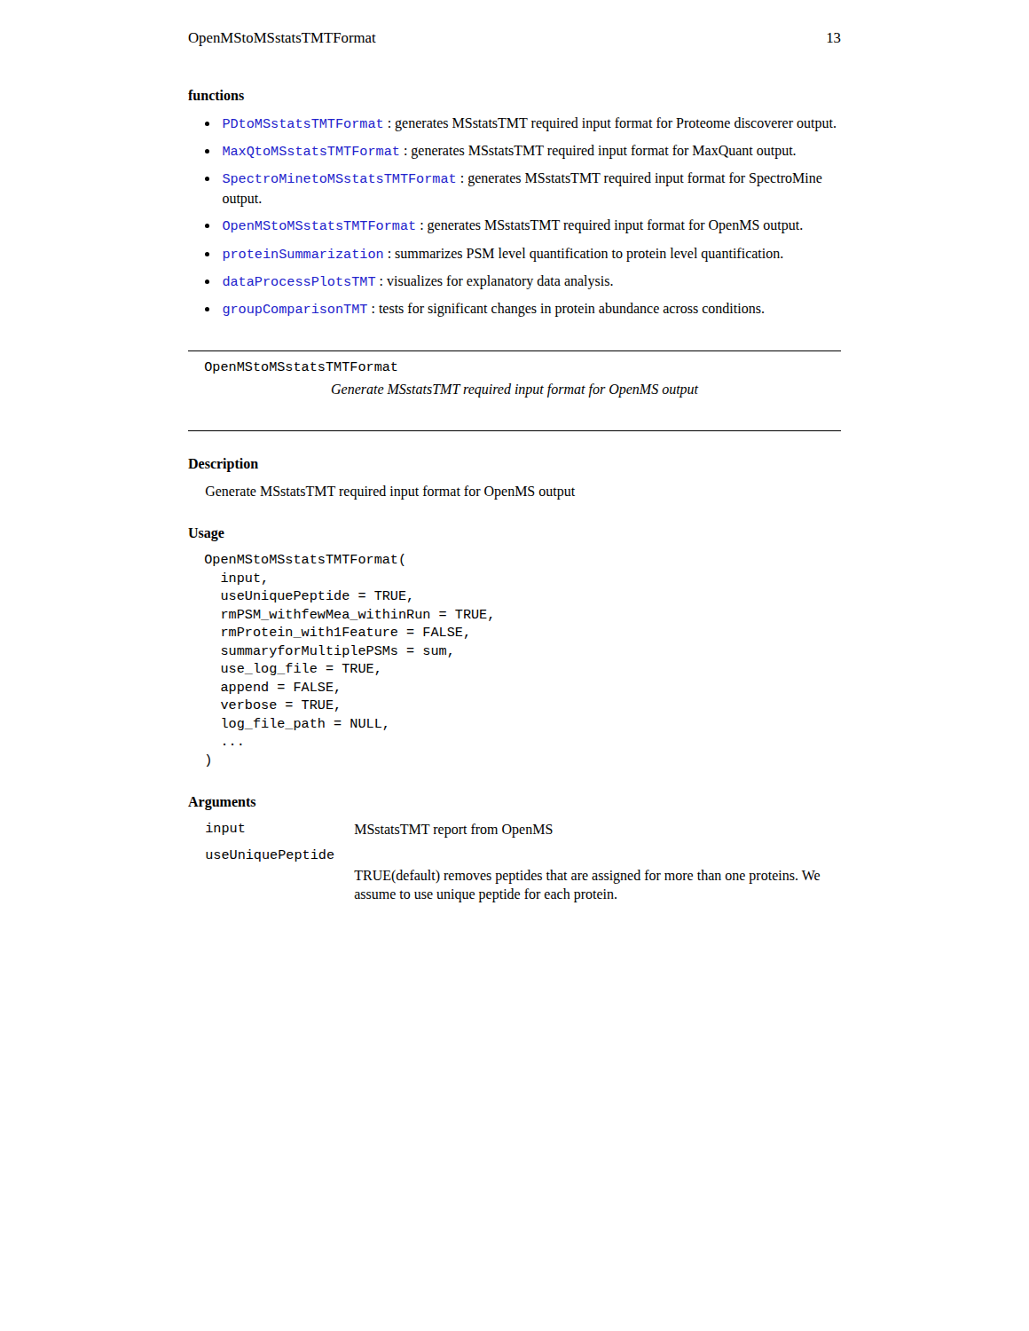OpenMStoMSstatsTMTFormat 13
functions
PDtoMSstatsTMTFormat : generates MSstatsTMT required input format for Proteome discoverer output.
MaxQtoMSstatsTMTFormat : generates MSstatsTMT required input format for MaxQuant output.
SpectroMinetoMSstatsTMTFormat : generates MSstatsTMT required input format for SpectroMine output.
OpenMStoMSstatsTMTFormat : generates MSstatsTMT required input format for OpenMS output.
proteinSummarization : summarizes PSM level quantification to protein level quantification.
dataProcessPlotsTMT : visualizes for explanatory data analysis.
groupComparisonTMT : tests for significant changes in protein abundance across conditions.
OpenMStoMSstatsTMTFormat
Generate MSstatsTMT required input format for OpenMS output
Description
Generate MSstatsTMT required input format for OpenMS output
Usage
OpenMStoMSstatsTMTFormat(
  input,
  useUniquePeptide = TRUE,
  rmPSM_withfewMea_withinRun = TRUE,
  rmProtein_with1Feature = FALSE,
  summaryforMultiplePSMs = sum,
  use_log_file = TRUE,
  append = FALSE,
  verbose = TRUE,
  log_file_path = NULL,
  ...
)
Arguments
input
MSstatsTMT report from OpenMS
useUniquePeptide
TRUE(default) removes peptides that are assigned for more than one proteins. We assume to use unique peptide for each protein.